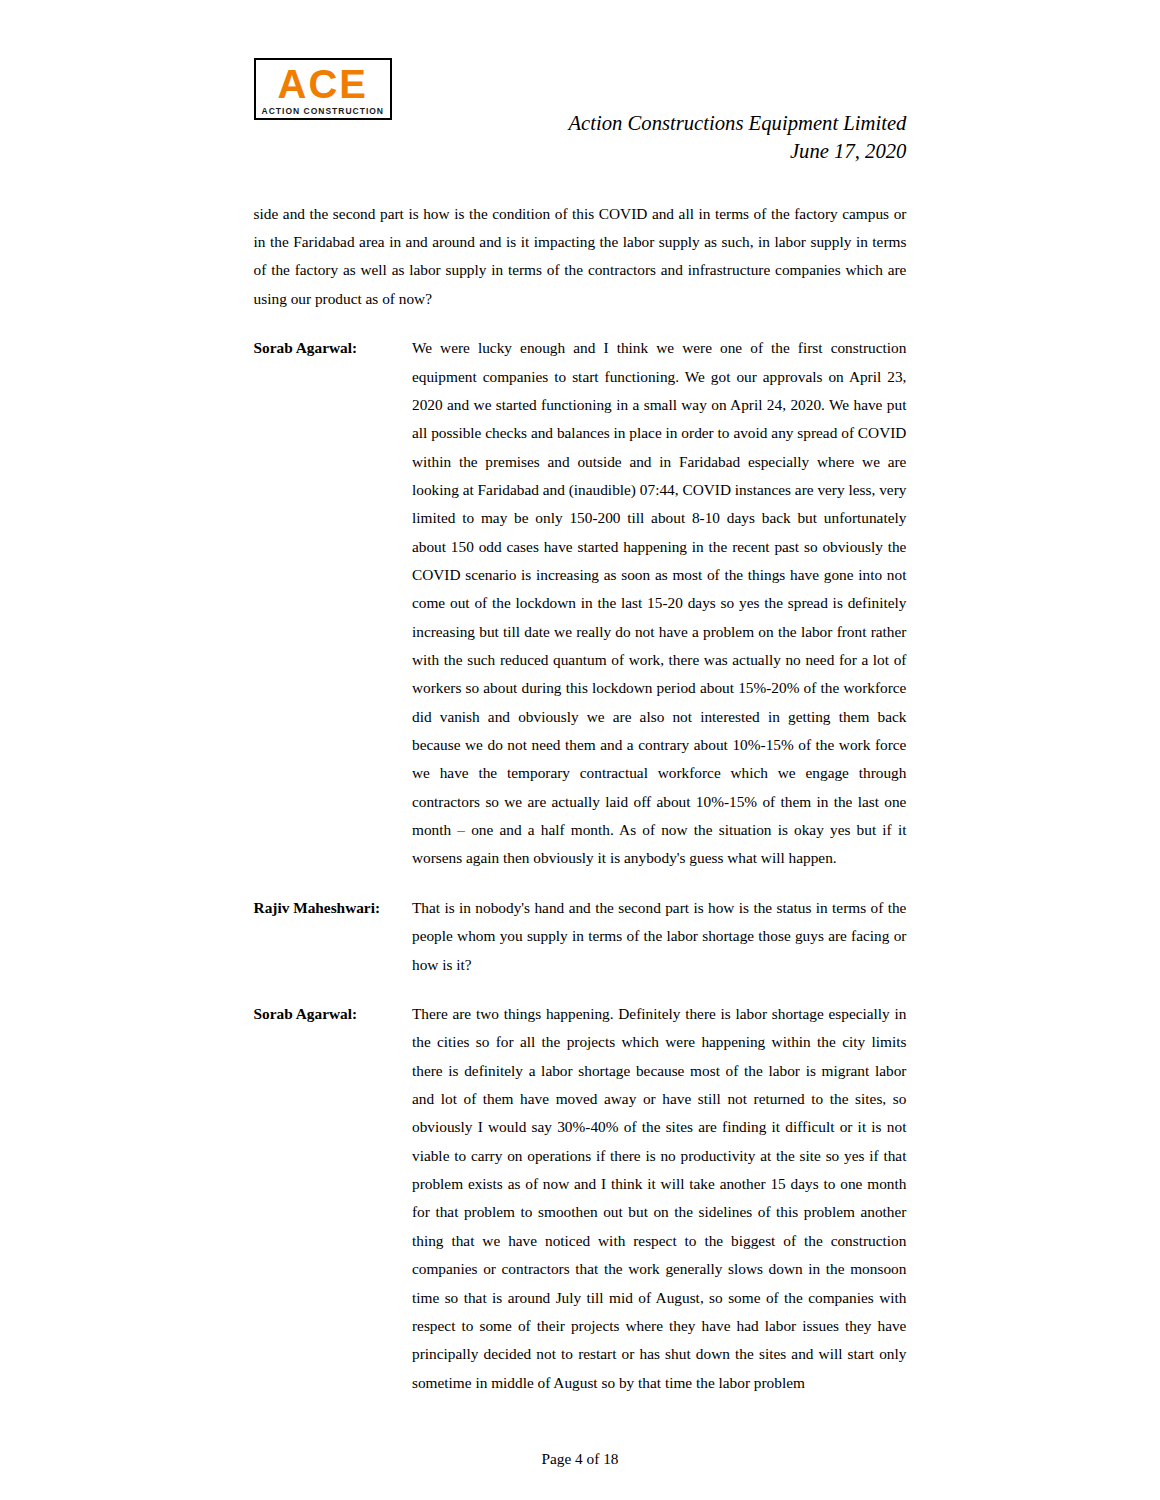ACE ACTION CONSTRUCTION
Action Constructions Equipment Limited
June 17, 2020
side and the second part is how is the condition of this COVID and all in terms of the factory campus or in the Faridabad area in and around and is it impacting the labor supply as such, in labor supply in terms of the factory as well as labor supply in terms of the contractors and infrastructure companies which are using our product as of now?
Sorab Agarwal:
We were lucky enough and I think we were one of the first construction equipment companies to start functioning. We got our approvals on April 23, 2020 and we started functioning in a small way on April 24, 2020. We have put all possible checks and balances in place in order to avoid any spread of COVID within the premises and outside and in Faridabad especially where we are looking at Faridabad and (inaudible) 07:44, COVID instances are very less, very limited to may be only 150-200 till about 8-10 days back but unfortunately about 150 odd cases have started happening in the recent past so obviously the COVID scenario is increasing as soon as most of the things have gone into not come out of the lockdown in the last 15-20 days so yes the spread is definitely increasing but till date we really do not have a problem on the labor front rather with the such reduced quantum of work, there was actually no need for a lot of workers so about during this lockdown period about 15%-20% of the workforce did vanish and obviously we are also not interested in getting them back because we do not need them and a contrary about 10%-15% of the work force we have the temporary contractual workforce which we engage through contractors so we are actually laid off about 10%-15% of them in the last one month – one and a half month. As of now the situation is okay yes but if it worsens again then obviously it is anybody's guess what will happen.
Rajiv Maheshwari:
That is in nobody's hand and the second part is how is the status in terms of the people whom you supply in terms of the labor shortage those guys are facing or how is it?
Sorab Agarwal:
There are two things happening. Definitely there is labor shortage especially in the cities so for all the projects which were happening within the city limits there is definitely a labor shortage because most of the labor is migrant labor and lot of them have moved away or have still not returned to the sites, so obviously I would say 30%-40% of the sites are finding it difficult or it is not viable to carry on operations if there is no productivity at the site so yes if that problem exists as of now and I think it will take another 15 days to one month for that problem to smoothen out but on the sidelines of this problem another thing that we have noticed with respect to the biggest of the construction companies or contractors that the work generally slows down in the monsoon time so that is around July till mid of August, so some of the companies with respect to some of their projects where they have had labor issues they have principally decided not to restart or has shut down the sites and will start only sometime in middle of August so by that time the labor problem
Page 4 of 18